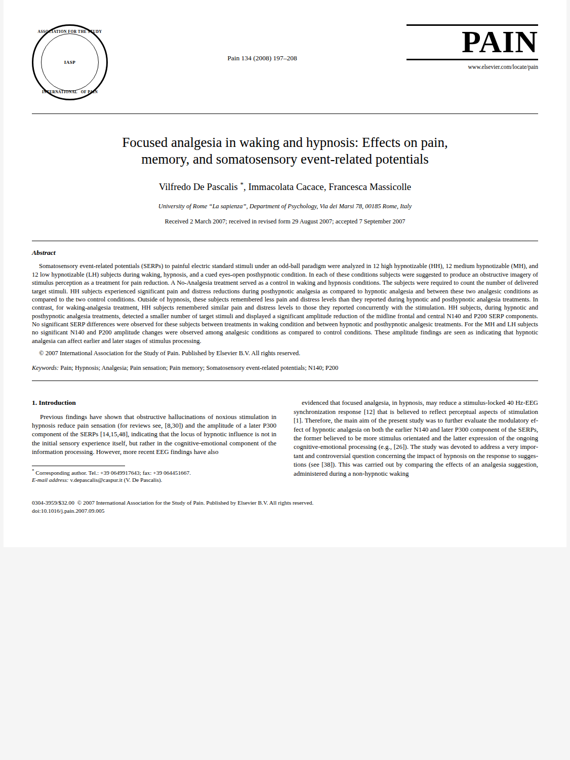ASSOCIATION FOR THE STUDY
IASP
INTERNATIONAL OF PAIN
Pain 134 (2008) 197–208
PAIN
www.elsevier.com/locate/pain
Focused analgesia in waking and hypnosis: Effects on pain,
memory, and somatosensory event-related potentials
Vilfredo De Pascalis *, Immacolata Cacace, Francesca Massicolle
University of Rome “La sapienza”, Department of Psychology, Via dei Marsi 78, 00185 Rome, Italy
Received 2 March 2007; received in revised form 29 August 2007; accepted 7 September 2007
Abstract
Somatosensory event-related potentials (SERPs) to painful electric standard stimuli under an odd-ball paradigm were analyzed in 12 high hypnotizable (HH), 12 medium hypnotizable (MH), and 12 low hypnotizable (LH) subjects during waking, hypnosis, and a cued eyes-open posthypnotic condition. In each of these conditions subjects were suggested to produce an obstructive imagery of stimulus perception as a treatment for pain reduction. A No-Analgesia treatment served as a control in waking and hypnosis conditions. The subjects were required to count the number of delivered target stimuli. HH subjects experienced significant pain and distress reductions during posthypnotic analgesia as compared to hypnotic analgesia and between these two analgesic conditions as compared to the two control conditions. Outside of hypnosis, these subjects remembered less pain and distress levels than they reported during hypnotic and posthypnotic analgesia treatments. In contrast, for waking-analgesia treatment, HH subjects remembered similar pain and distress levels to those they reported concurrently with the stimulation. HH subjects, during hypnotic and posthypnotic analgesia treatments, detected a smaller number of target stimuli and displayed a significant amplitude reduction of the midline frontal and central N140 and P200 SERP components. No significant SERP differences were observed for these subjects between treatments in waking condition and between hypnotic and posthypnotic analgesic treatments. For the MH and LH subjects no significant N140 and P200 amplitude changes were observed among analgesic conditions as compared to control conditions. These amplitude findings are seen as indicating that hypnotic analgesia can affect earlier and later stages of stimulus processing.
© 2007 International Association for the Study of Pain. Published by Elsevier B.V. All rights reserved.
Keywords: Pain; Hypnosis; Analgesia; Pain sensation; Pain memory; Somatosensory event-related potentials; N140; P200
1. Introduction
Previous findings have shown that obstructive hallucinations of noxious stimulation in hypnosis reduce pain sensation (for reviews see, [8,30]) and the amplitude of a later P300 component of the SERPs [14,15,48], indicating that the locus of hypnotic influence is not in the initial sensory experience itself, but rather in the cognitive-emotional component of the information processing. However, more recent EEG findings have also
* Corresponding author. Tel.: +39 0649917643; fax: +39 064451667.
E-mail address: v.depascalis@caspur.it (V. De Pascalis).
evidenced that focused analgesia, in hypnosis, may reduce a stimulus-locked 40 Hz-EEG synchronization response [12] that is believed to reflect perceptual aspects of stimulation [1]. Therefore, the main aim of the present study was to further evaluate the modulatory effect of hypnotic analgesia on both the earlier N140 and later P300 component of the SERPs, the former believed to be more stimulus orientated and the latter expression of the ongoing cognitive-emotional processing (e.g., [26]). The study was devoted to address a very important and controversial question concerning the impact of hypnosis on the response to suggestions (see [38]). This was carried out by comparing the effects of an analgesia suggestion, administered during a non-hypnotic waking
0304-3959/$32.00 © 2007 International Association for the Study of Pain. Published by Elsevier B.V. All rights reserved.
doi:10.1016/j.pain.2007.09.005